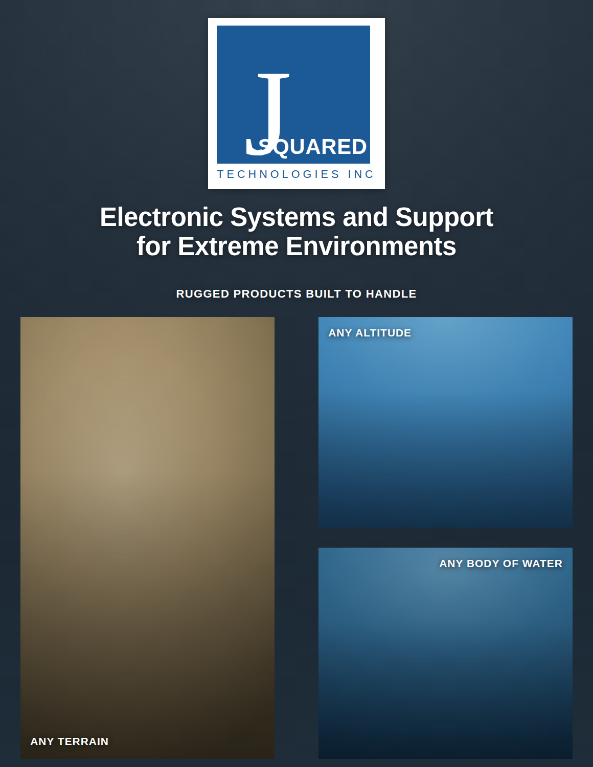J SQUARED
Technologies Inc
Electronic Systems and Support
for Extreme Environments
Rugged Products Built to Handle
Any Terrain
Any Altitude
Any Body of Water